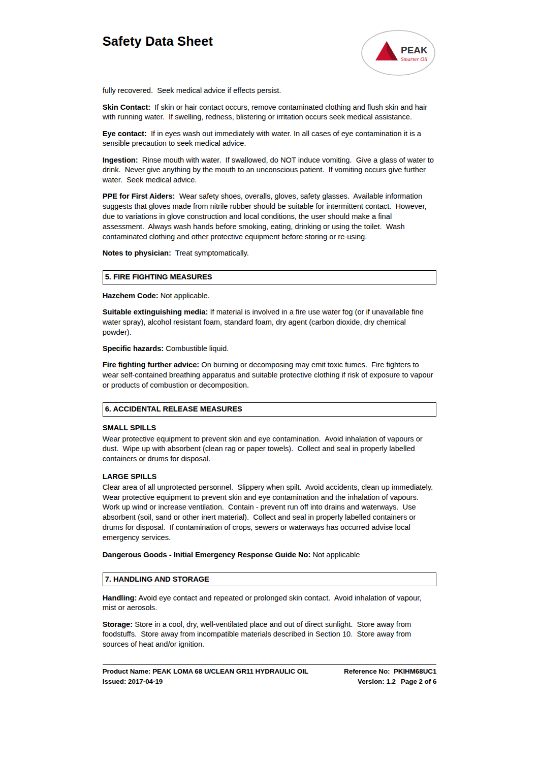Safety Data Sheet
PEAK Smarter Oil PEAK Smarter Oil
fully recovered. Seek medical advice if effects persist.
Skin Contact: If skin or hair contact occurs, remove contaminated clothing and flush skin and hair with running water. If swelling, redness, blistering or irritation occurs seek medical assistance.
Eye contact: If in eyes wash out immediately with water. In all cases of eye contamination it is a sensible precaution to seek medical advice.
Ingestion: Rinse mouth with water. If swallowed, do NOT induce vomiting. Give a glass of water to drink. Never give anything by the mouth to an unconscious patient. If vomiting occurs give further water. Seek medical advice.
PPE for First Aiders: Wear safety shoes, overalls, gloves, safety glasses. Available information suggests that gloves made from nitrile rubber should be suitable for intermittent contact. However, due to variations in glove construction and local conditions, the user should make a final assessment. Always wash hands before smoking, eating, drinking or using the toilet. Wash contaminated clothing and other protective equipment before storing or re-using.
Notes to physician: Treat symptomatically.
5. FIRE FIGHTING MEASURES
Hazchem Code: Not applicable.
Suitable extinguishing media: If material is involved in a fire use water fog (or if unavailable fine water spray), alcohol resistant foam, standard foam, dry agent (carbon dioxide, dry chemical powder).
Specific hazards: Combustible liquid.
Fire fighting further advice: On burning or decomposing may emit toxic fumes. Fire fighters to wear self-contained breathing apparatus and suitable protective clothing if risk of exposure to vapour or products of combustion or decomposition.
6. ACCIDENTAL RELEASE MEASURES
SMALL SPILLS
Wear protective equipment to prevent skin and eye contamination. Avoid inhalation of vapours or dust. Wipe up with absorbent (clean rag or paper towels). Collect and seal in properly labelled containers or drums for disposal.
LARGE SPILLS
Clear area of all unprotected personnel. Slippery when spilt. Avoid accidents, clean up immediately. Wear protective equipment to prevent skin and eye contamination and the inhalation of vapours. Work up wind or increase ventilation. Contain - prevent run off into drains and waterways. Use absorbent (soil, sand or other inert material). Collect and seal in properly labelled containers or drums for disposal. If contamination of crops, sewers or waterways has occurred advise local emergency services.
Dangerous Goods - Initial Emergency Response Guide No: Not applicable
7. HANDLING AND STORAGE
Handling: Avoid eye contact and repeated or prolonged skin contact. Avoid inhalation of vapour, mist or aerosols.
Storage: Store in a cool, dry, well-ventilated place and out of direct sunlight. Store away from foodstuffs. Store away from incompatible materials described in Section 10. Store away from sources of heat and/or ignition.
Product Name: PEAK LOMA 68 U/CLEAN GR11 HYDRAULIC OIL
Reference No: PKIHM68UC1
Issued: 2017-04-19
Version: 1.2
Page 2 of 6